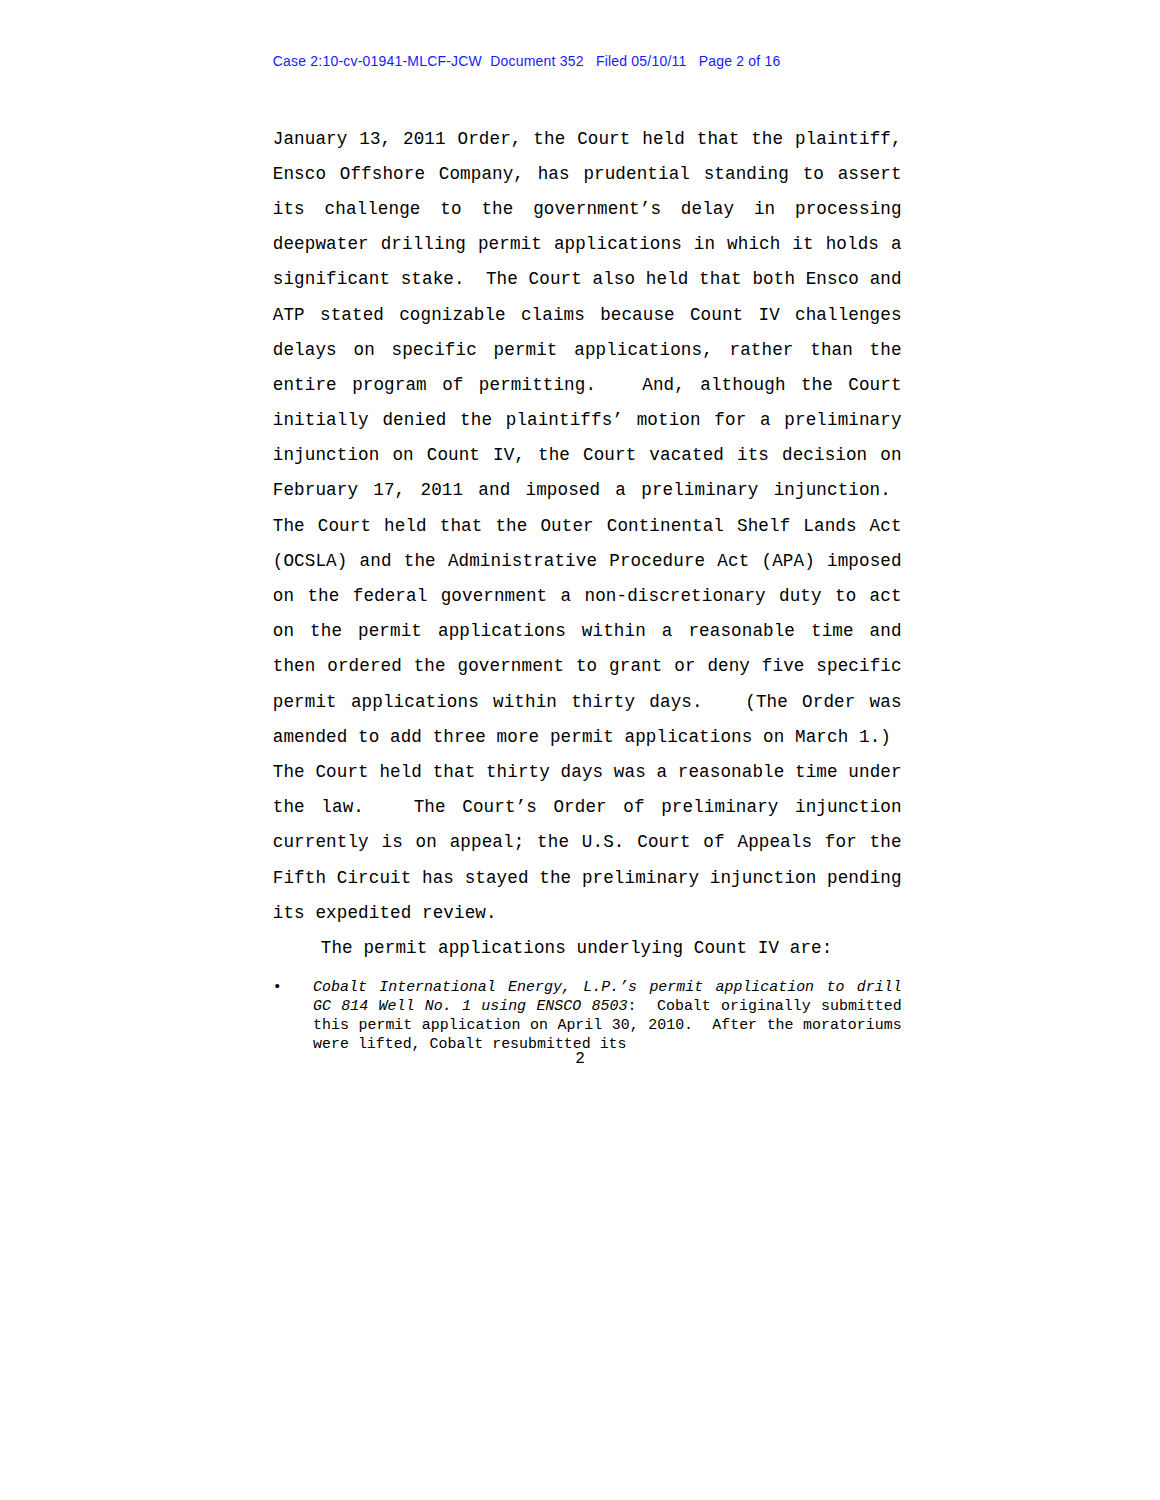Case 2:10-cv-01941-MLCF-JCW Document 352 Filed 05/10/11 Page 2 of 16
January 13, 2011 Order, the Court held that the plaintiff, Ensco Offshore Company, has prudential standing to assert its challenge to the government’s delay in processing deepwater drilling permit applications in which it holds a significant stake. The Court also held that both Ensco and ATP stated cognizable claims because Count IV challenges delays on specific permit applications, rather than the entire program of permitting. And, although the Court initially denied the plaintiffs’ motion for a preliminary injunction on Count IV, the Court vacated its decision on February 17, 2011 and imposed a preliminary injunction. The Court held that the Outer Continental Shelf Lands Act (OCSLA) and the Administrative Procedure Act (APA) imposed on the federal government a non-discretionary duty to act on the permit applications within a reasonable time and then ordered the government to grant or deny five specific permit applications within thirty days. (The Order was amended to add three more permit applications on March 1.) The Court held that thirty days was a reasonable time under the law. The Court’s Order of preliminary injunction currently is on appeal; the U.S. Court of Appeals for the Fifth Circuit has stayed the preliminary injunction pending its expedited review.
The permit applications underlying Count IV are:
•
Cobalt International Energy, L.P.’s permit application to drill GC 814 Well No. 1 using ENSCO 8503: Cobalt originally submitted this permit application on April 30, 2010. After the moratoriums were lifted, Cobalt resubmitted its
2